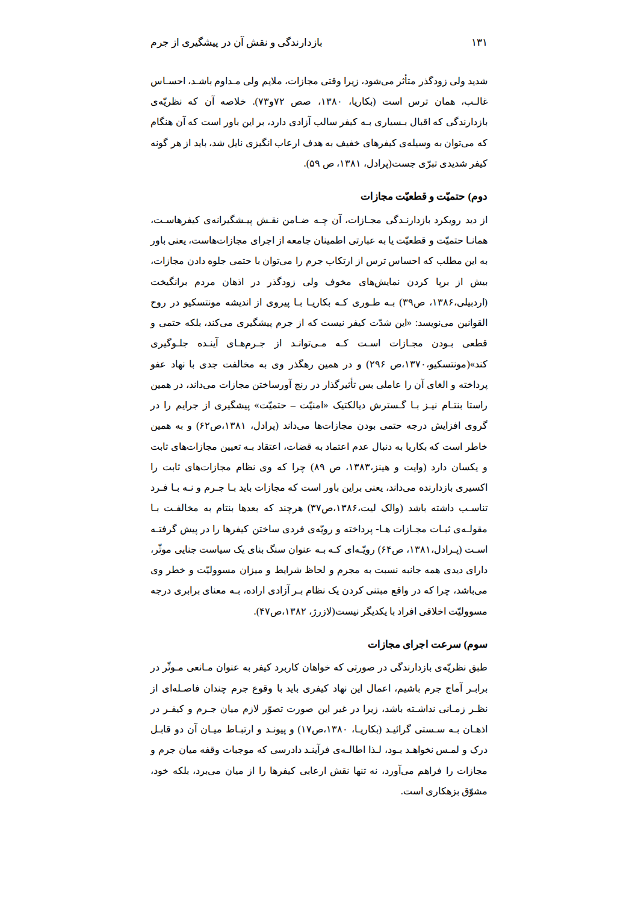۱۳۱ بازدارندگی و نقش آن در پیشگیری از جرم
شدید ولی زودگذر متأثر می‌شود، زیرا وقتی مجازات، ملایم ولی مـداوم باشـد، احسـاس غالـب، همان ترس است (بکاریا، ۱۳۸۰، صص ۷۲و۷۳). خلاصه آن که نظریّه‌ی بازدارندگی که اقبال بـسیاری بـه کیفر سالب آزادی دارد، بر این باور است که آن هنگام که می‌توان به وسیله‌ی کیفرهای خفیف به هدف ارعاب انگیزی نایل شد، باید از هر گونه کیفر شدیدی تبرّی جست(پرادل، ۱۳۸۱، ص ۵۹).
دوم) حتمیّت و قطعیّت مجازات
از دید رویکرد بازدارنـدگی مجـازات، آن چـه ضـامن نقـش پیـشگیرانه‌ی کیفرهاسـت، همانـا حتمیّت و قطعیّت یا به عبارتی اطمینان جامعه از اجرای مجازات‌هاست، یعنی باور به این مطلب که احساس ترس از ارتکاب جرم را می‌توان با حتمی جلوه دادن مجازات، بیش از برپا کردن نمایش‌های مخوف ولی زودگذر در اذهان مردم برانگیخت (اردبیلی،۱۳۸۶، ص۳۹) بـه طـوری کـه بکاریـا بـا پیروی از اندیشه مونتسکیو در روح القوانین می‌نویسد: «این شدّت کیفر نیست که از جرم پیشگیری می‌کند، بلکه حتمی و قطعی بـودن مجـازات اسـت کـه مـی‌توانـد از جـرم‌هـای آینـده جلـوگیری کند»(مونتسکیو،۱۳۷۰،ص ۲۹۶) و در همین رهگذر وی به مخالفت جدی با نهاد عفو پرداخته و الغای آن را عاملی بس تأثیرگذار در رنج آورساختن مجازات می‌داند، در همین راستا بنتـام نیـز بـا گـسترش دیالکتیک «امنیّت – حتمیّت» پیشگیری از جرایم را در گروی افزایش درجه حتمی بودن مجازات‌ها می‌داند (پرادل، ۱۳۸۱،ص۶۲) و به همین خاطر است که بکاریا به دنبال عدم اعتماد به قضات، اعتقاد بـه تعیین مجازات‌های ثابت و یکسان دارد (وایت و هینز،۱۳۸۳، ص ۸۹) چرا که وی نظام مجازات‌های ثابت را اکسیری بازدارنده می‌داند، یعنی براین باور است که مجازات باید بـا جـرم و نـه بـا فـرد تناسـب داشته باشد (والک لیت،۱۳۸۶،ص۳۷) هرچند که بعدها بنتام به مخالفـت بـا مقولـه‌ی ثبـات مجـازات هـا- پرداخته و رویّه‌ی فردی ساختن کیفرها را در پیش گرفتـه اسـت (پـرادل،۱۳۸۱، ص۶۴) رویّـه‌ای کـه بـه عنوان سنگ بنای یک سیاست جنایی موثّر، دارای دیدی همه جانبه نسبت به مجرم و لحاظ شرایط و میزان مسوولیّت و خطر وی می‌باشد، چرا که در واقع مبتنی کردن یک نظام بـر آزادی اراده، بـه معنای برابری درجه مسوولیّت اخلاقی افراد با یکدیگر نیست(لازرژ، ۱۳۸۲،ص۴۷).
سوم) سرعت اجرای مجازات
طبق نظریّه‌ی بازدارندگی در صورتی که خواهان کاربرد کیفر به عنوان مـانعی مـوثّر در برابـر آماج جرم باشیم، اعمال این نهاد کیفری باید با وقوع جرم چندان فاصـله‌ای از نظـر زمـانی نداشـته باشد، زیرا در غیر این صورت تصوّر لازم میان جـرم و کیفـر در اذهـان بـه سـستی گرائیـد (بکاریـا، ۱۳۸۰،ص۱۷) و پیونـد و ارتبـاط میـان آن دو قابـل درک و لمـس نخواهـد بـود، لـذا اطالـه‌ی فرآینـد دادرسی که موجبات وقفه میان جرم و مجازات را فراهم می‌آورد، نه تنها نقش ارعابی کیفرها را از میان می‌برد، بلکه خود، مشوّق بزهکاری است.